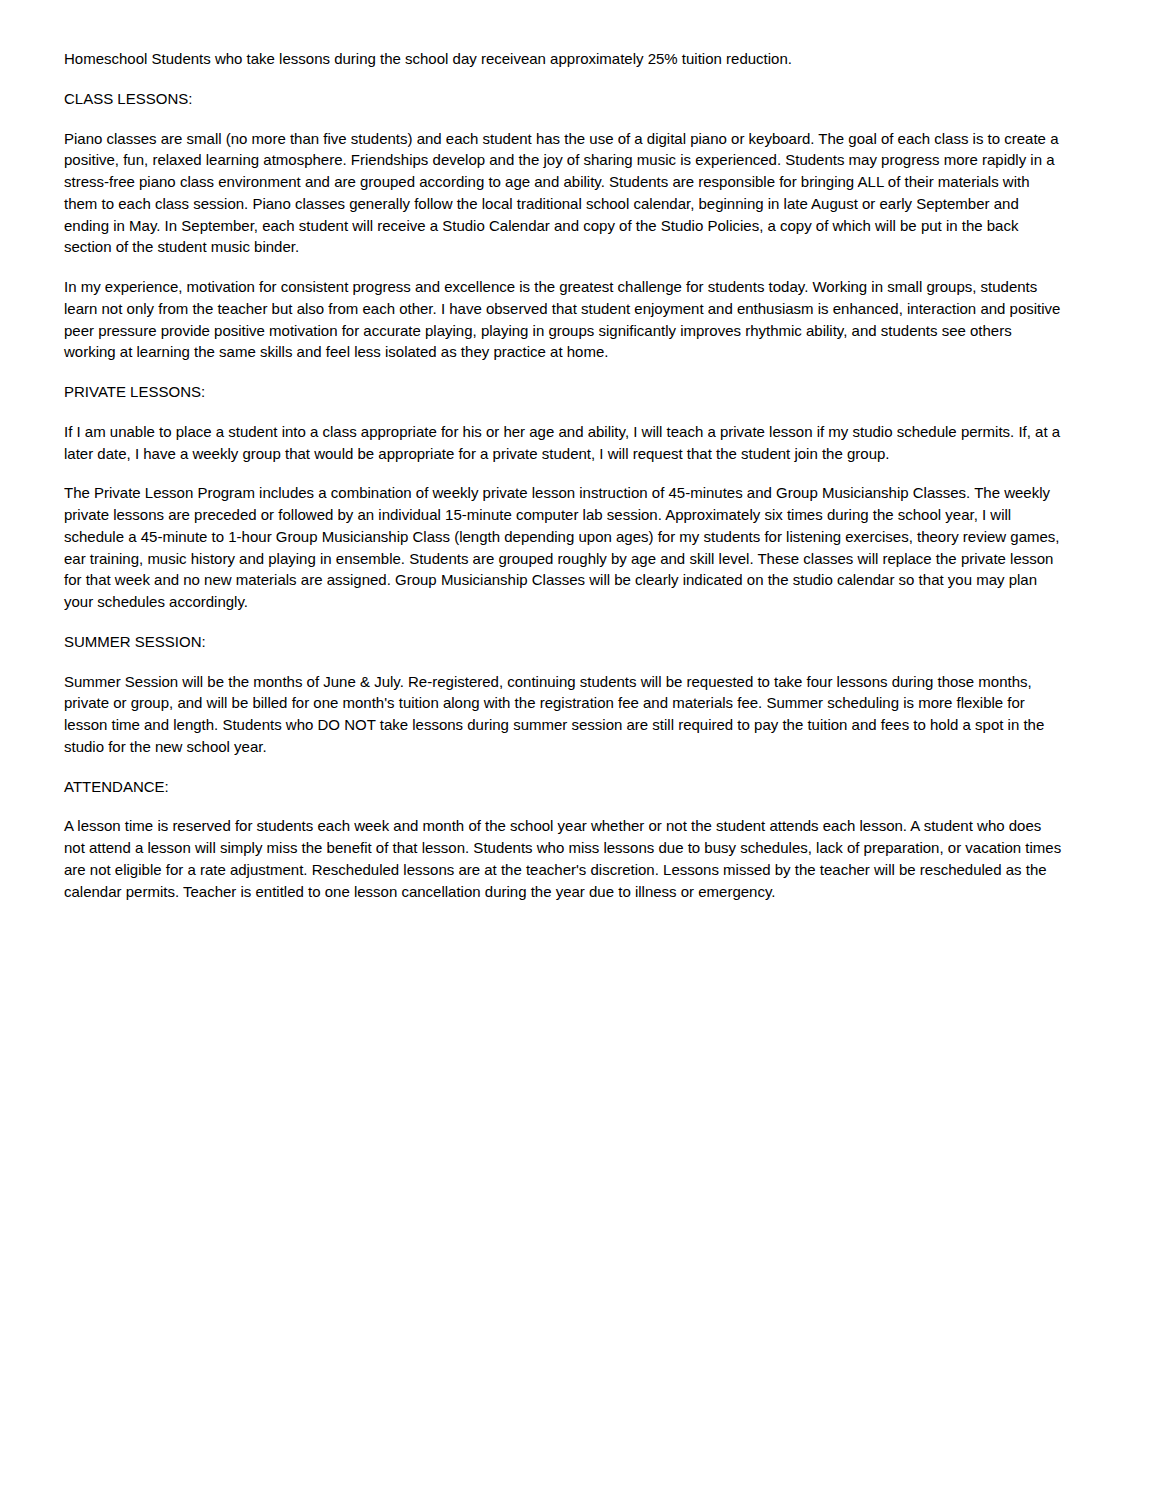Homeschool Students who take lessons during the school day receivean approximately 25% tuition reduction.
CLASS LESSONS:
Piano classes are small (no more than five students) and each student has the use of a digital piano or keyboard. The goal of each class is to create a positive, fun, relaxed learning atmosphere. Friendships develop and the joy of sharing music is experienced. Students may progress more rapidly in a stress-free piano class environment and are grouped according to age and ability. Students are responsible for bringing ALL of their materials with them to each class session. Piano classes generally follow the local traditional school calendar, beginning in late August or early September and ending in May. In September, each student will receive a Studio Calendar and copy of the Studio Policies, a copy of which will be put in the back section of the student music binder.
In my experience, motivation for consistent progress and excellence is the greatest challenge for students today. Working in small groups, students learn not only from the teacher but also from each other. I have observed that student enjoyment and enthusiasm is enhanced, interaction and positive peer pressure provide positive motivation for accurate playing, playing in groups significantly improves rhythmic ability, and students see others working at learning the same skills and feel less isolated as they practice at home.
PRIVATE LESSONS:
If I am unable to place a student into a class appropriate for his or her age and ability, I will teach a private lesson if my studio schedule permits. If, at a later date, I have a weekly group that would be appropriate for a private student, I will request that the student join the group.
The Private Lesson Program includes a combination of weekly private lesson instruction of 45-minutes and Group Musicianship Classes. The weekly private lessons are preceded or followed by an individual 15-minute computer lab session. Approximately six times during the school year, I will schedule a 45-minute to 1-hour Group Musicianship Class (length depending upon ages) for my students for listening exercises, theory review games, ear training, music history and playing in ensemble. Students are grouped roughly by age and skill level. These classes will replace the private lesson for that week and no new materials are assigned. Group Musicianship Classes will be clearly indicated on the studio calendar so that you may plan your schedules accordingly.
SUMMER SESSION:
Summer Session will be the months of June & July. Re-registered, continuing students will be requested to take four lessons during those months, private or group, and will be billed for one month's tuition along with the registration fee and materials fee. Summer scheduling is more flexible for lesson time and length. Students who DO NOT take lessons during summer session are still required to pay the tuition and fees to hold a spot in the studio for the new school year.
ATTENDANCE:
A lesson time is reserved for students each week and month of the school year whether or not the student attends each lesson. A student who does not attend a lesson will simply miss the benefit of that lesson. Students who miss lessons due to busy schedules, lack of preparation, or vacation times are not eligible for a rate adjustment. Rescheduled lessons are at the teacher's discretion. Lessons missed by the teacher will be rescheduled as the calendar permits. Teacher is entitled to one lesson cancellation during the year due to illness or emergency.